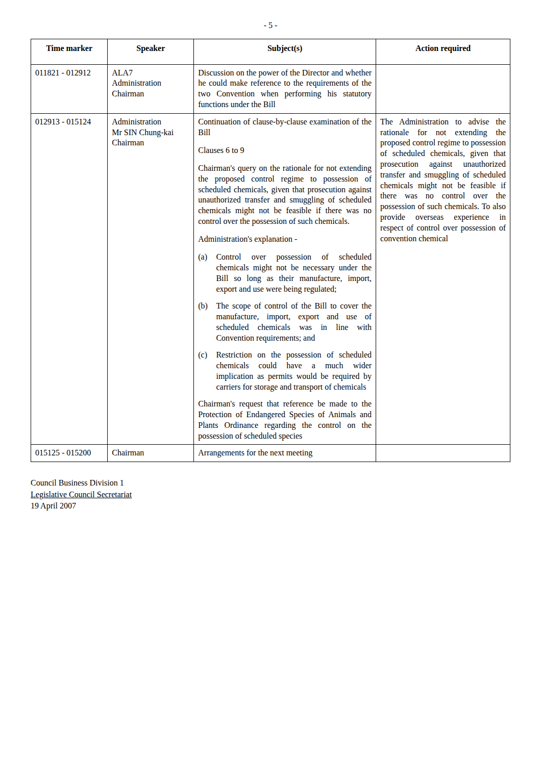- 5 -
| Time marker | Speaker | Subject(s) | Action required |
| --- | --- | --- | --- |
| 011821 - 012912 | ALA7 Administration Chairman | Discussion on the power of the Director and whether he could make reference to the requirements of the two Convention when performing his statutory functions under the Bill | |
| 012913 - 015124 | Administration Mr SIN Chung-kai Chairman | Continuation of clause-by-clause examination of the Bill Clauses 6 to 9 Chairman's query on the rationale for not extending the proposed control regime to possession of scheduled chemicals, given that prosecution against unauthorized transfer and smuggling of scheduled chemicals might not be feasible if there was no control over the possession of such chemicals. Administration's explanation - (a) Control over possession of scheduled chemicals might not be necessary under the Bill so long as their manufacture, import, export and use were being regulated; (b) The scope of control of the Bill to cover the manufacture, import, export and use of scheduled chemicals was in line with Convention requirements; and (c) Restriction on the possession of scheduled chemicals could have a much wider implication as permits would be required by carriers for storage and transport of chemicals Chairman's request that reference be made to the Protection of Endangered Species of Animals and Plants Ordinance regarding the control on the possession of scheduled species | The Administration to advise the rationale for not extending the proposed control regime to possession of scheduled chemicals, given that prosecution against unauthorized transfer and smuggling of scheduled chemicals might not be feasible if there was no control over the possession of such chemicals. To also provide overseas experience in respect of control over possession of convention chemical |
| 015125 - 015200 | Chairman | Arrangements for the next meeting | |
Council Business Division 1
Legislative Council Secretariat
19 April 2007